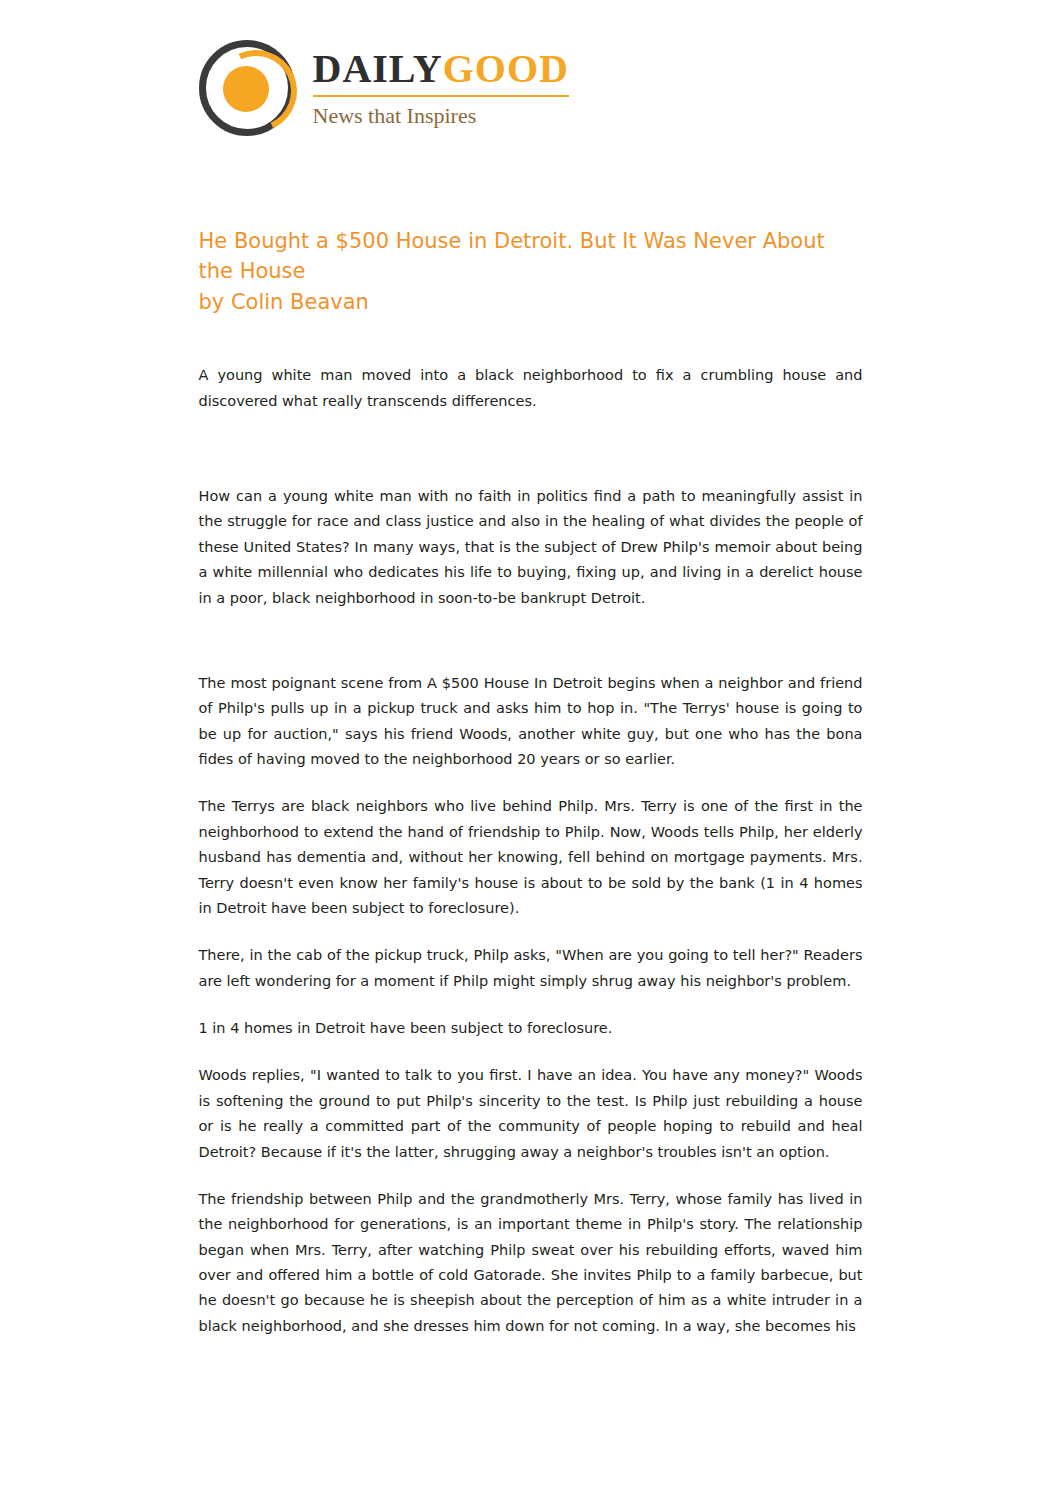DAILYGOOD
News that Inspires
He Bought a $500 House in Detroit. But It Was Never About the House
by Colin Beavan
A young white man moved into a black neighborhood to fix a crumbling house and discovered what really transcends differences.
How can a young white man with no faith in politics find a path to meaningfully assist in the struggle for race and class justice and also in the healing of what divides the people of these United States? In many ways, that is the subject of Drew Philp's memoir about being a white millennial who dedicates his life to buying, fixing up, and living in a derelict house in a poor, black neighborhood in soon-to-be bankrupt Detroit.
The most poignant scene from A $500 House In Detroit begins when a neighbor and friend of Philp's pulls up in a pickup truck and asks him to hop in. "The Terrys' house is going to be up for auction," says his friend Woods, another white guy, but one who has the bona fides of having moved to the neighborhood 20 years or so earlier.
The Terrys are black neighbors who live behind Philp. Mrs. Terry is one of the first in the neighborhood to extend the hand of friendship to Philp. Now, Woods tells Philp, her elderly husband has dementia and, without her knowing, fell behind on mortgage payments. Mrs. Terry doesn't even know her family's house is about to be sold by the bank (1 in 4 homes in Detroit have been subject to foreclosure).
There, in the cab of the pickup truck, Philp asks, "When are you going to tell her?" Readers are left wondering for a moment if Philp might simply shrug away his neighbor's problem.
1 in 4 homes in Detroit have been subject to foreclosure.
Woods replies, "I wanted to talk to you first. I have an idea. You have any money?" Woods is softening the ground to put Philp's sincerity to the test. Is Philp just rebuilding a house or is he really a committed part of the community of people hoping to rebuild and heal Detroit? Because if it's the latter, shrugging away a neighbor's troubles isn't an option.
The friendship between Philp and the grandmotherly Mrs. Terry, whose family has lived in the neighborhood for generations, is an important theme in Philp's story. The relationship began when Mrs. Terry, after watching Philp sweat over his rebuilding efforts, waved him over and offered him a bottle of cold Gatorade. She invites Philp to a family barbecue, but he doesn't go because he is sheepish about the perception of him as a white intruder in a black neighborhood, and she dresses him down for not coming. In a way, she becomes his